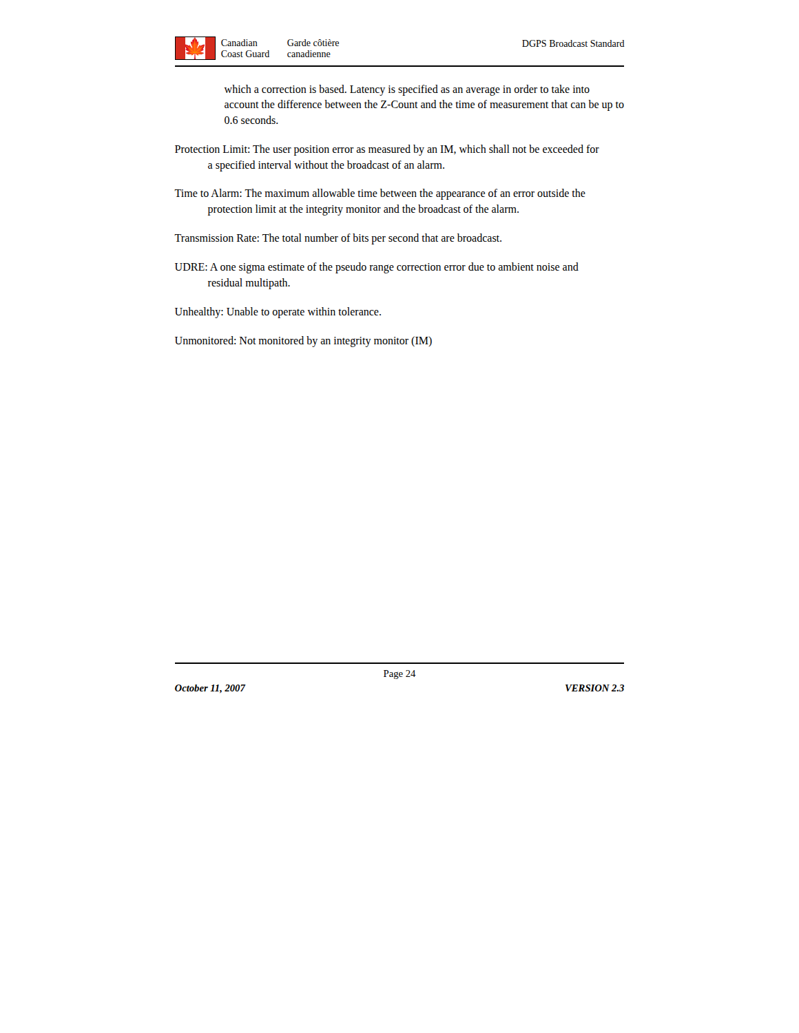🍁
Canadian Garde côtière Coast Guardcanadienne
DGPS Broadcast Standard
which a correction is based. Latency is specified as an average in order to take into account the difference between the Z-Count and the time of measurement that can be up to 0.6 seconds.
Protection Limit: The user position error as measured by an IM, which shall not be exceeded for a specified interval without the broadcast of an alarm.
Time to Alarm: The maximum allowable time between the appearance of an error outside the protection limit at the integrity monitor and the broadcast of the alarm.
Transmission Rate: The total number of bits per second that are broadcast.
UDRE: A one sigma estimate of the pseudo range correction error due to ambient noise and residual multipath.
Unhealthy: Unable to operate within tolerance.
Unmonitored: Not monitored by an integrity monitor (IM)
Page 24
October 11, 2007 VERSION 2.3